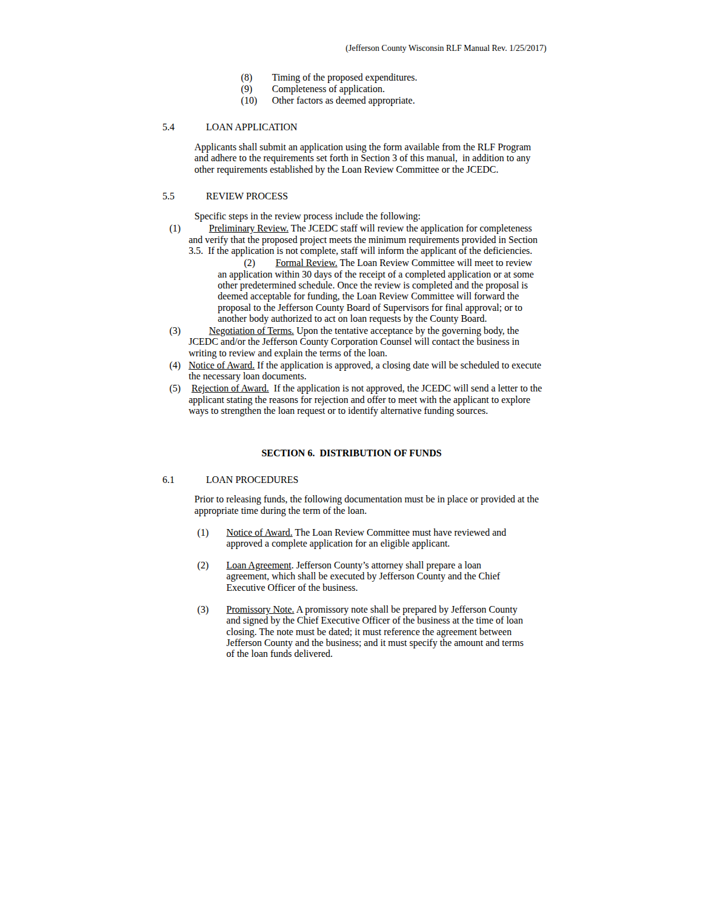(Jefferson County Wisconsin RLF Manual Rev. 1/25/2017)
(8) Timing of the proposed expenditures.
(9) Completeness of application.
(10) Other factors as deemed appropriate.
5.4 LOAN APPLICATION
Applicants shall submit an application using the form available from the RLF Program and adhere to the requirements set forth in Section 3 of this manual, in addition to any other requirements established by the Loan Review Committee or the JCEDC.
5.5 REVIEW PROCESS
Specific steps in the review process include the following:
(1) Preliminary Review. The JCEDC staff will review the application for completeness and verify that the proposed project meets the minimum requirements provided in Section 3.5. If the application is not complete, staff will inform the applicant of the deficiencies.
(2) Formal Review. The Loan Review Committee will meet to review an application within 30 days of the receipt of a completed application or at some other predetermined schedule. Once the review is completed and the proposal is deemed acceptable for funding, the Loan Review Committee will forward the proposal to the Jefferson County Board of Supervisors for final approval; or to another body authorized to act on loan requests by the County Board.
(3) Negotiation of Terms. Upon the tentative acceptance by the governing body, the JCEDC and/or the Jefferson County Corporation Counsel will contact the business in writing to review and explain the terms of the loan.
(4) Notice of Award. If the application is approved, a closing date will be scheduled to execute the necessary loan documents.
(5) Rejection of Award. If the application is not approved, the JCEDC will send a letter to the applicant stating the reasons for rejection and offer to meet with the applicant to explore ways to strengthen the loan request or to identify alternative funding sources.
SECTION 6. DISTRIBUTION OF FUNDS
6.1 LOAN PROCEDURES
Prior to releasing funds, the following documentation must be in place or provided at the appropriate time during the term of the loan.
(1) Notice of Award. The Loan Review Committee must have reviewed and approved a complete application for an eligible applicant.
(2) Loan Agreement. Jefferson County’s attorney shall prepare a loan agreement, which shall be executed by Jefferson County and the Chief Executive Officer of the business.
(3) Promissory Note. A promissory note shall be prepared by Jefferson County and signed by the Chief Executive Officer of the business at the time of loan closing. The note must be dated; it must reference the agreement between Jefferson County and the business; and it must specify the amount and terms of the loan funds delivered.